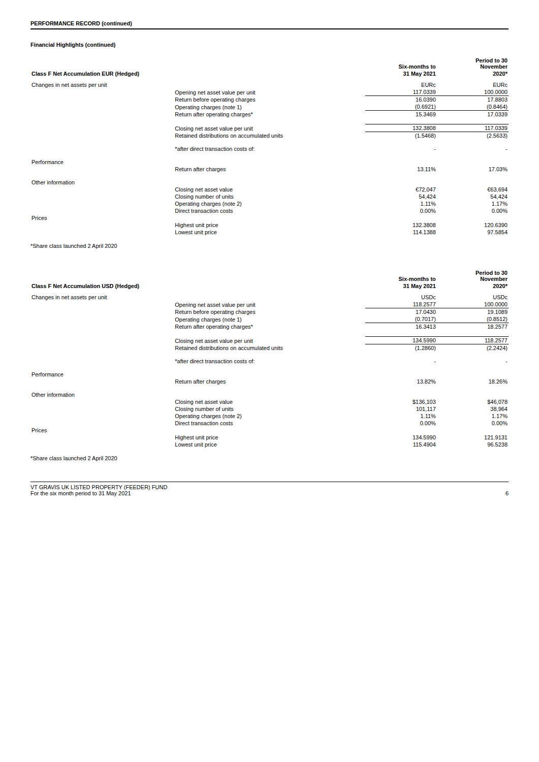PERFORMANCE RECORD (continued)
Financial Highlights (continued)
| | | Six-months to | Period to 30 November |
| Class F Net Accumulation EUR (Hedged) | 31 May 2021 | 2020* |
| Changes in net assets per unit | EURc | EURc |
| | Opening net asset value per unit | 117.0339 | 100.0000 |
| | Return before operating charges | 16.0390 | 17.8803 |
| | Operating charges (note 1) | (0.6921) | (0.8464) |
| | Return after operating charges* | 15.3469 | 17.0339 |
| | Closing net asset value per unit | 132.3808 | 117.0339 |
| | Retained distributions on accumulated units | (1.5468) | (2.5633) |
| | *after direct transaction costs of: | - | - |
| Performance | | |
| | Return after charges | 13.11% | 17.03% |
| Other information | | |
| | Closing net asset value | €72,047 | €63,694 |
| | Closing number of units | 54,424 | 54,424 |
| | Operating charges (note 2) | 1.11% | 1.17% |
| | Direct transaction costs | 0.00% | 0.00% |
| Prices | | |
| | Highest unit price | 132.3808 | 120.6390 |
| | Lowest unit price | 114.1388 | 97.5854 |
*Share class launched 2 April 2020
| | | Six-months to | Period to 30 November |
| Class F Net Accumulation USD (Hedged) | 31 May 2021 | 2020* |
| Changes in net assets per unit | USDc | USDc |
| | Opening net asset value per unit | 118.2577 | 100.0000 |
| | Return before operating charges | 17.0430 | 19.1089 |
| | Operating charges (note 1) | (0.7017) | (0.8512) |
| | Return after operating charges* | 16.3413 | 18.2577 |
| | Closing net asset value per unit | 134.5990 | 118.2577 |
| | Retained distributions on accumulated units | (1.2860) | (2.2424) |
| | *after direct transaction costs of: | - | - |
| Performance | | |
| | Return after charges | 13.82% | 18.26% |
| Other information | | |
| | Closing net asset value | $136,103 | $46,078 |
| | Closing number of units | 101,117 | 38,964 |
| | Operating charges (note 2) | 1.11% | 1.17% |
| | Direct transaction costs | 0.00% | 0.00% |
| Prices | | |
| | Highest unit price | 134.5990 | 121.9131 |
| | Lowest unit price | 115.4904 | 96.5238 |
*Share class launched 2 April 2020
VT GRAVIS UK LISTED PROPERTY (FEEDER) FUND
For the six month period to 31 May 2021
6